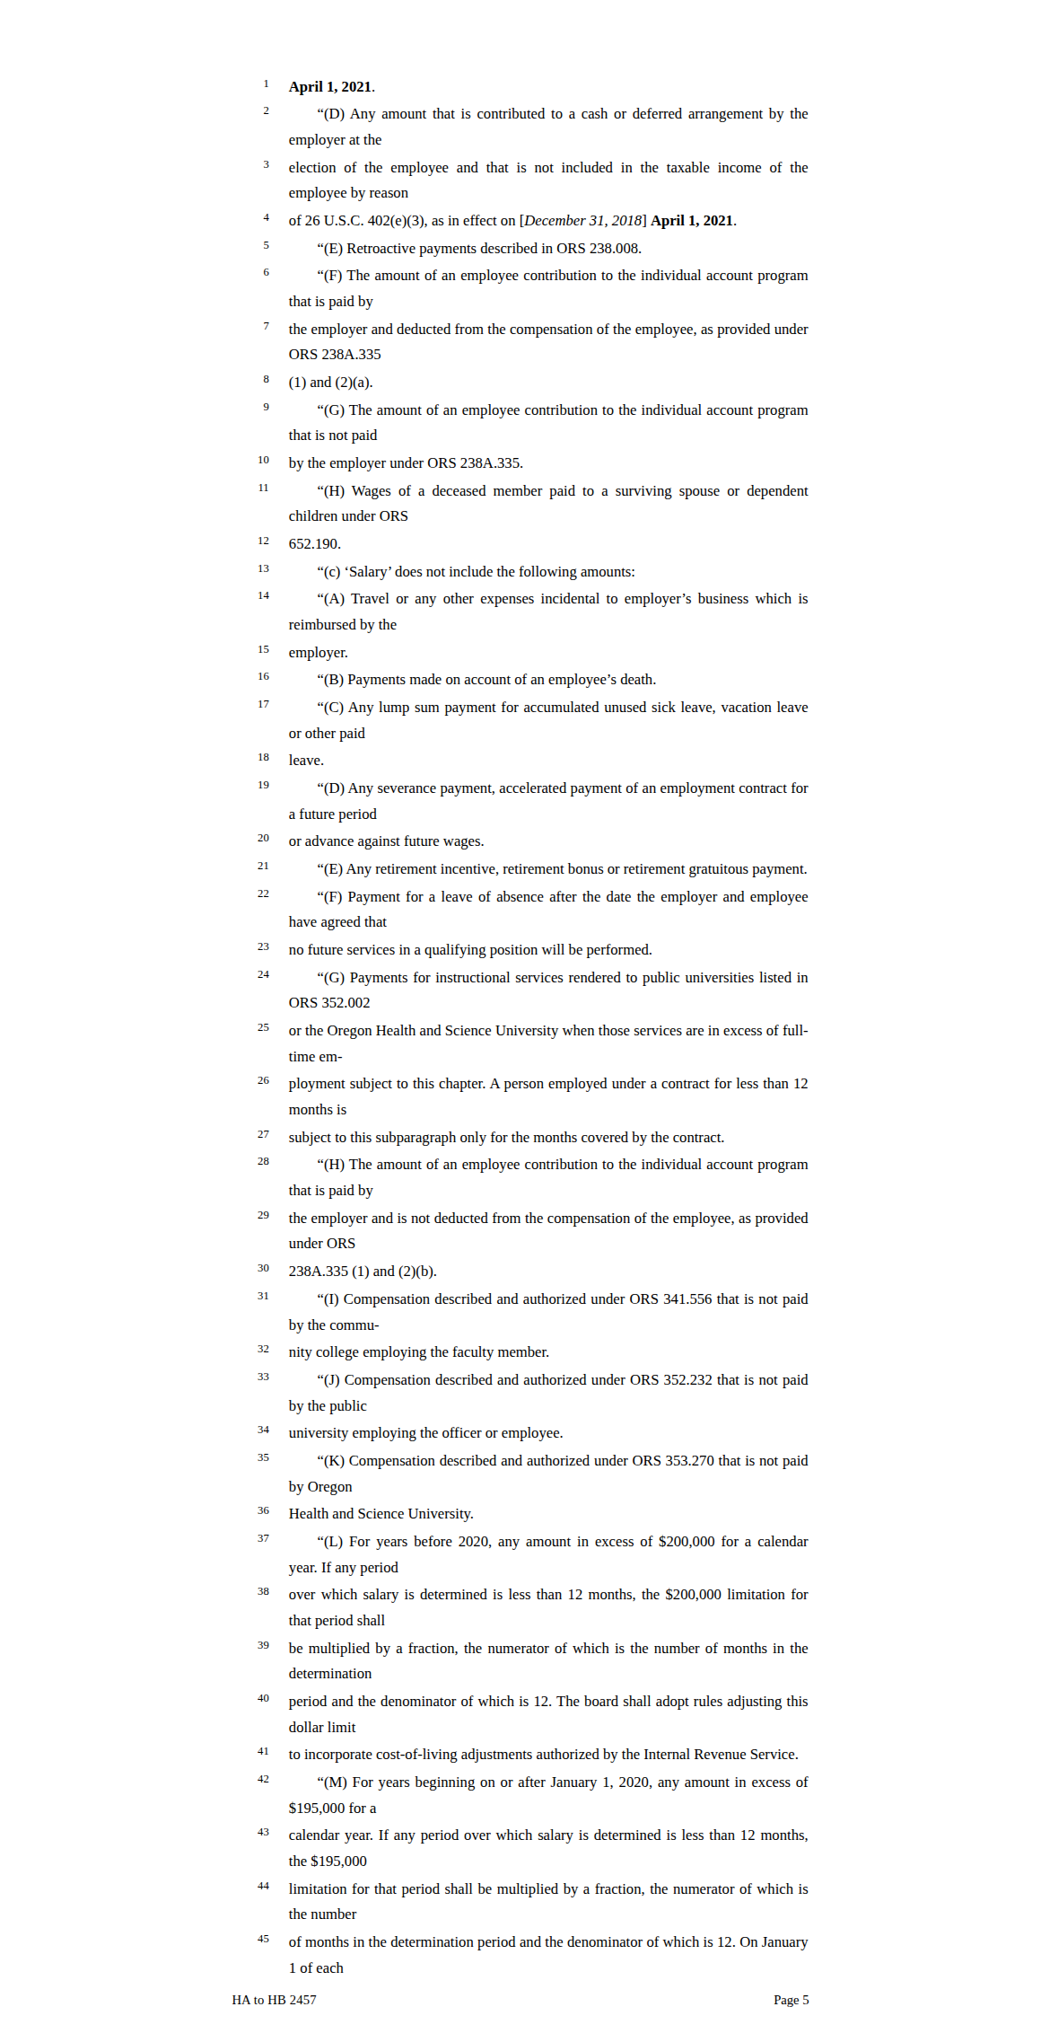| 1 | April 1, 2021 . |
| 2 | “(D) Any amount that is contributed to a cash or deferred arrangement by the employer at the |
| 3 | election of the employee and that is not included in the taxable income of the employee by reason |
| 4 | of 26 U.S.C. 402(e)(3), as in effect on [ December 31, 2018 ] April 1, 2021 . |
| 5 | “(E) Retroactive payments described in ORS 238.008. |
| 6 | “(F) The amount of an employee contribution to the individual account program that is paid by |
| 7 | the employer and deducted from the compensation of the employee, as provided under ORS 238A.335 |
| 8 | (1) and (2)(a). |
| 9 | “(G) The amount of an employee contribution to the individual account program that is not paid |
| 10 | by the employer under ORS 238A.335. |
| 11 | “(H) Wages of a deceased member paid to a surviving spouse or dependent children under ORS |
| 12 | 652.190. |
| 13 | “(c) ‘Salary’ does not include the following amounts: |
| 14 | “(A) Travel or any other expenses incidental to employer’s business which is reimbursed by the |
| 15 | employer. |
| 16 | “(B) Payments made on account of an employee’s death. |
| 17 | “(C) Any lump sum payment for accumulated unused sick leave, vacation leave or other paid |
| 18 | leave. |
| 19 | “(D) Any severance payment, accelerated payment of an employment contract for a future period |
| 20 | or advance against future wages. |
| 21 | “(E) Any retirement incentive, retirement bonus or retirement gratuitous payment. |
| 22 | “(F) Payment for a leave of absence after the date the employer and employee have agreed that |
| 23 | no future services in a qualifying position will be performed. |
| 24 | “(G) Payments for instructional services rendered to public universities listed in ORS 352.002 |
| 25 | or the Oregon Health and Science University when those services are in excess of full-time em- |
| 26 | ployment subject to this chapter. A person employed under a contract for less than 12 months is |
| 27 | subject to this subparagraph only for the months covered by the contract. |
| 28 | “(H) The amount of an employee contribution to the individual account program that is paid by |
| 29 | the employer and is not deducted from the compensation of the employee, as provided under ORS |
| 30 | 238A.335 (1) and (2)(b). |
| 31 | “(I) Compensation described and authorized under ORS 341.556 that is not paid by the commu- |
| 32 | nity college employing the faculty member. |
| 33 | “(J) Compensation described and authorized under ORS 352.232 that is not paid by the public |
| 34 | university employing the officer or employee. |
| 35 | “(K) Compensation described and authorized under ORS 353.270 that is not paid by Oregon |
| 36 | Health and Science University. |
| 37 | “(L) For years before 2020, any amount in excess of $200,000 for a calendar year. If any period |
| 38 | over which salary is determined is less than 12 months, the $200,000 limitation for that period shall |
| 39 | be multiplied by a fraction, the numerator of which is the number of months in the determination |
| 40 | period and the denominator of which is 12. The board shall adopt rules adjusting this dollar limit |
| 41 | to incorporate cost-of-living adjustments authorized by the Internal Revenue Service. |
| 42 | “(M) For years beginning on or after January 1, 2020, any amount in excess of $195,000 for a |
| 43 | calendar year. If any period over which salary is determined is less than 12 months, the $195,000 |
| 44 | limitation for that period shall be multiplied by a fraction, the numerator of which is the number |
| 45 | of months in the determination period and the denominator of which is 12. On January 1 of each |
HA to HB 2457
Page 5